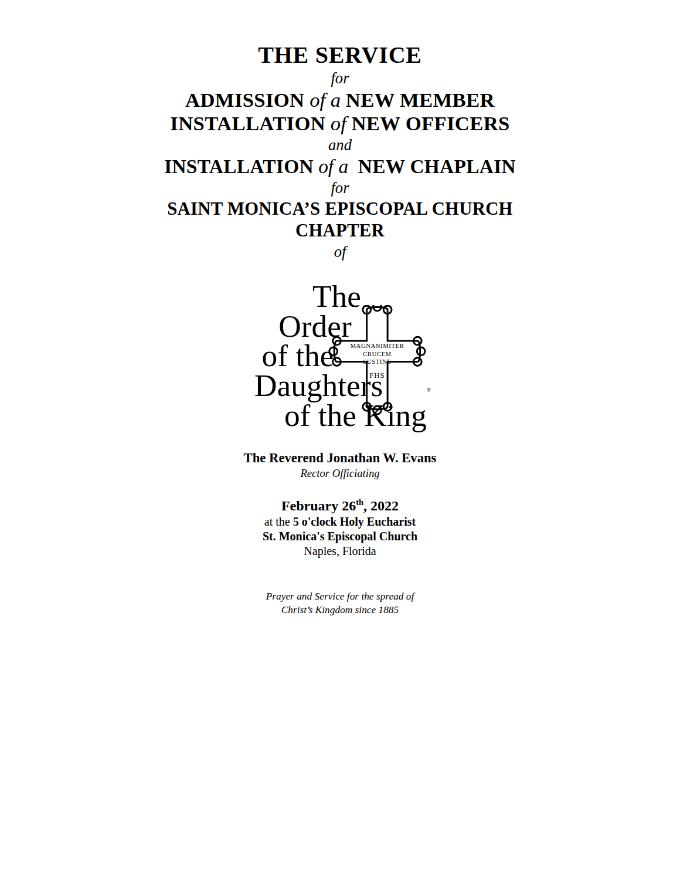THE SERVICE
for
ADMISSION of a NEW MEMBER
INSTALLATION of NEW OFFICERS
and
INSTALLATION of a NEW CHAPLAIN
for
SAINT MONICA’S EPISCOPAL CHURCH CHAPTER
of
The Order of the Daughters of the King
MAGNANIMITER CRUCEM SUSTINE FHS ®
The Reverend Jonathan W. Evans
Rector Officiating
February 26th, 2022
at the 5 o'clock Holy Eucharist
St. Monica's Episcopal Church
Naples, Florida
Prayer and Service for the spread of
Christ’s Kingdom since 1885